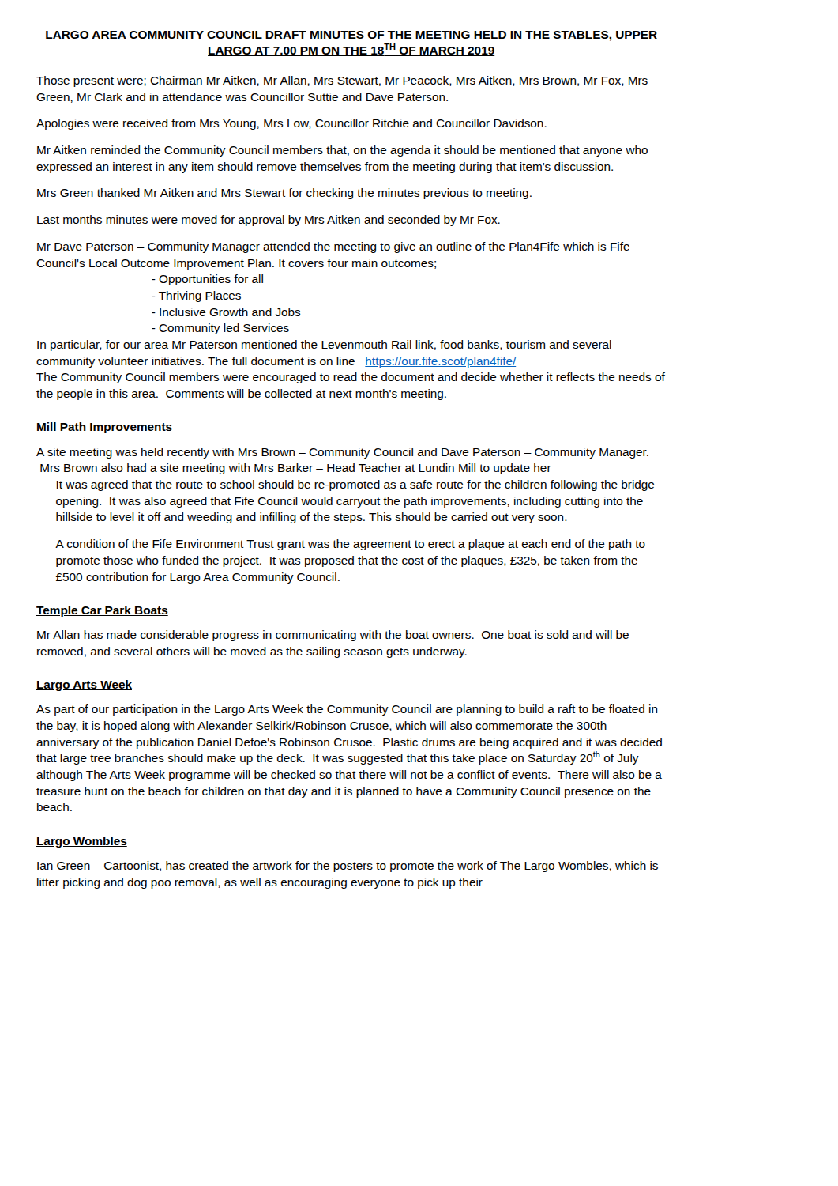LARGO AREA COMMUNITY COUNCIL DRAFT MINUTES OF THE MEETING HELD IN THE STABLES, UPPER LARGO AT 7.00 PM ON THE 18TH OF MARCH 2019
Those present were; Chairman Mr Aitken, Mr Allan, Mrs Stewart, Mr Peacock, Mrs Aitken, Mrs Brown, Mr Fox, Mrs Green, Mr Clark and in attendance was Councillor Suttie and Dave Paterson.
Apologies were received from Mrs Young, Mrs Low, Councillor Ritchie and Councillor Davidson.
Mr Aitken reminded the Community Council members that, on the agenda it should be mentioned that anyone who expressed an interest in any item should remove themselves from the meeting during that item's discussion.
Mrs Green thanked Mr Aitken and Mrs Stewart for checking the minutes previous to meeting.
Last months minutes were moved for approval by Mrs Aitken and seconded by Mr Fox.
Mr Dave Paterson – Community Manager attended the meeting to give an outline of the Plan4Fife which is Fife Council's Local Outcome Improvement Plan. It covers four main outcomes;
- Opportunities for all
- Thriving Places
- Inclusive Growth and Jobs
- Community led Services
In particular, for our area Mr Paterson mentioned the Levenmouth Rail link, food banks, tourism and several community volunteer initiatives. The full document is on line https://our.fife.scot/plan4fife/
The Community Council members were encouraged to read the document and decide whether it reflects the needs of the people in this area. Comments will be collected at next month's meeting.
Mill Path Improvements
A site meeting was held recently with Mrs Brown – Community Council and Dave Paterson – Community Manager. Mrs Brown also had a site meeting with Mrs Barker – Head Teacher at Lundin Mill to update her
It was agreed that the route to school should be re-promoted as a safe route for the children following the bridge opening. It was also agreed that Fife Council would carryout the path improvements, including cutting into the hillside to level it off and weeding and infilling of the steps. This should be carried out very soon.
A condition of the Fife Environment Trust grant was the agreement to erect a plaque at each end of the path to promote those who funded the project. It was proposed that the cost of the plaques, £325, be taken from the £500 contribution for Largo Area Community Council.
Temple Car Park Boats
Mr Allan has made considerable progress in communicating with the boat owners. One boat is sold and will be removed, and several others will be moved as the sailing season gets underway.
Largo Arts Week
As part of our participation in the Largo Arts Week the Community Council are planning to build a raft to be floated in the bay, it is hoped along with Alexander Selkirk/Robinson Crusoe, which will also commemorate the 300th anniversary of the publication Daniel Defoe's Robinson Crusoe. Plastic drums are being acquired and it was decided that large tree branches should make up the deck. It was suggested that this take place on Saturday 20th of July although The Arts Week programme will be checked so that there will not be a conflict of events. There will also be a treasure hunt on the beach for children on that day and it is planned to have a Community Council presence on the beach.
Largo Wombles
Ian Green – Cartoonist, has created the artwork for the posters to promote the work of The Largo Wombles, which is litter picking and dog poo removal, as well as encouraging everyone to pick up their